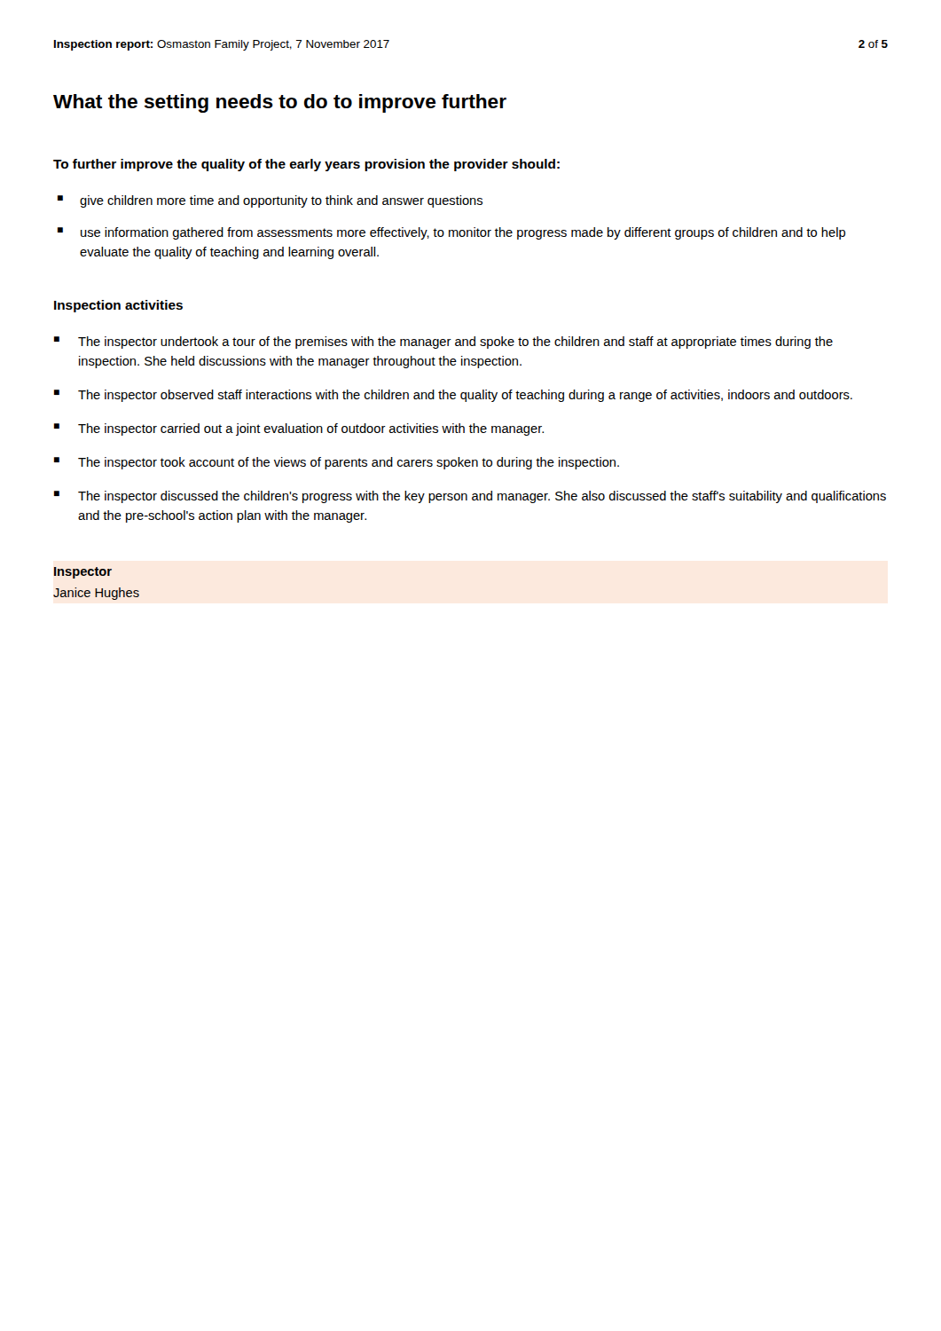Inspection report: Osmaston Family Project, 7 November 2017
2 of 5
What the setting needs to do to improve further
To further improve the quality of the early years provision the provider should:
give children more time and opportunity to think and answer questions
use information gathered from assessments more effectively, to monitor the progress made by different groups of children and to help evaluate the quality of teaching and learning overall.
Inspection activities
The inspector undertook a tour of the premises with the manager and spoke to the children and staff at appropriate times during the inspection. She held discussions with the manager throughout the inspection.
The inspector observed staff interactions with the children and the quality of teaching during a range of activities, indoors and outdoors.
The inspector carried out a joint evaluation of outdoor activities with the manager.
The inspector took account of the views of parents and carers spoken to during the inspection.
The inspector discussed the children's progress with the key person and manager. She also discussed the staff's suitability and qualifications and the pre-school's action plan with the manager.
Inspector Janice Hughes